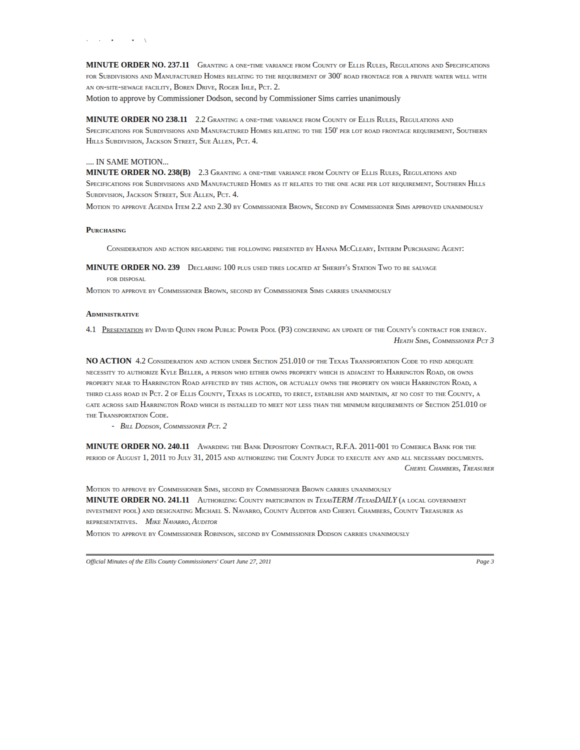· · • • \
MINUTE ORDER NO. 237.11 Granting a one-time variance from County of Ellis Rules, Regulations and Specifications for Subdivisions and Manufactured Homes relating to the requirement of 300' road frontage for a private water well with an on-site-sewage facility, Boren Drive, Roger Ihle, Pct. 2. Motion to approve by Commissioner Dodson, second by Commissioner Sims carries unanimously
MINUTE ORDER NO 238.11 2.2 Granting a one-time variance from County of Ellis Rules, Regulations and Specifications for Subdivisions and Manufactured Homes relating to the 150' per lot road frontage requirement, Southern Hills Subdivision, Jackson Street, Sue Allen, Pct. 4.
.... IN SAME MOTION...
MINUTE ORDER NO. 238(B) 2.3 Granting a one-time variance from County of Ellis Rules, Regulations and Specifications for Subdivisions and Manufactured Homes as it relates to the one acre per lot requirement, Southern Hills Subdivision, Jackson Street, Sue Allen, Pct. 4. Motion to approve Agenda Item 2.2 and 2.30 by Commissioner Brown, Second by Commissioner Sims approved unanimously
Purchasing
Consideration and action regarding the following presented by Hanna McCleary, Interim Purchasing Agent:
MINUTE ORDER NO. 239 Declaring 100 plus used tires located at Sheriff's Station Two to be salvage for disposal Motion to approve by Commissioner Brown, second by Commissioner Sims carries unanimously
Administrative
4.1 Presentation by David Quinn from Public Power Pool (P3) concerning an update of the County's contract for energy. Heath Sims, Commissioner Pct 3
NO ACTION 4.2 Consideration and action under Section 251.010 of the Texas Transportation Code to find adequate necessity to authorize Kyle Beller, a person who either owns property which is adjacent to Harrington Road, or owns property near to Harrington Road affected by this action, or actually owns the property on which Harrington Road, a third class road in Pct. 2 of Ellis County, Texas is located, to erect, establish and maintain, at no cost to the County, a gate across said Harrington Road which is installed to meet not less than the minimum requirements of Section 251.010 of the Transportation Code. - Bill Dodson, Commissioner Pct. 2
MINUTE ORDER NO. 240.11 Awarding the Bank Depository Contract, R.F.A. 2011-001 to Comerica Bank for the period of August 1, 2011 to July 31, 2015 and authorizing the County Judge to execute any and all necessary documents. Cheryl Chambers, Treasurer
Motion to approve by Commissioner Sims, second by Commissioner Brown carries unanimously MINUTE ORDER NO. 241.11 Authorizing County participation in TexasTERM /TexasDAILY (a local government investment pool) and designating Michael S. Navarro, County Auditor and Cheryl Chambers, County Treasurer as representatives. Mike Navarro, Auditor Motion to approve by Commissioner Robinson, second by Commissioner Dodson carries unanimously
Official Minutes of the Ellis County Commissioners' Court June 27, 2011 Page 3